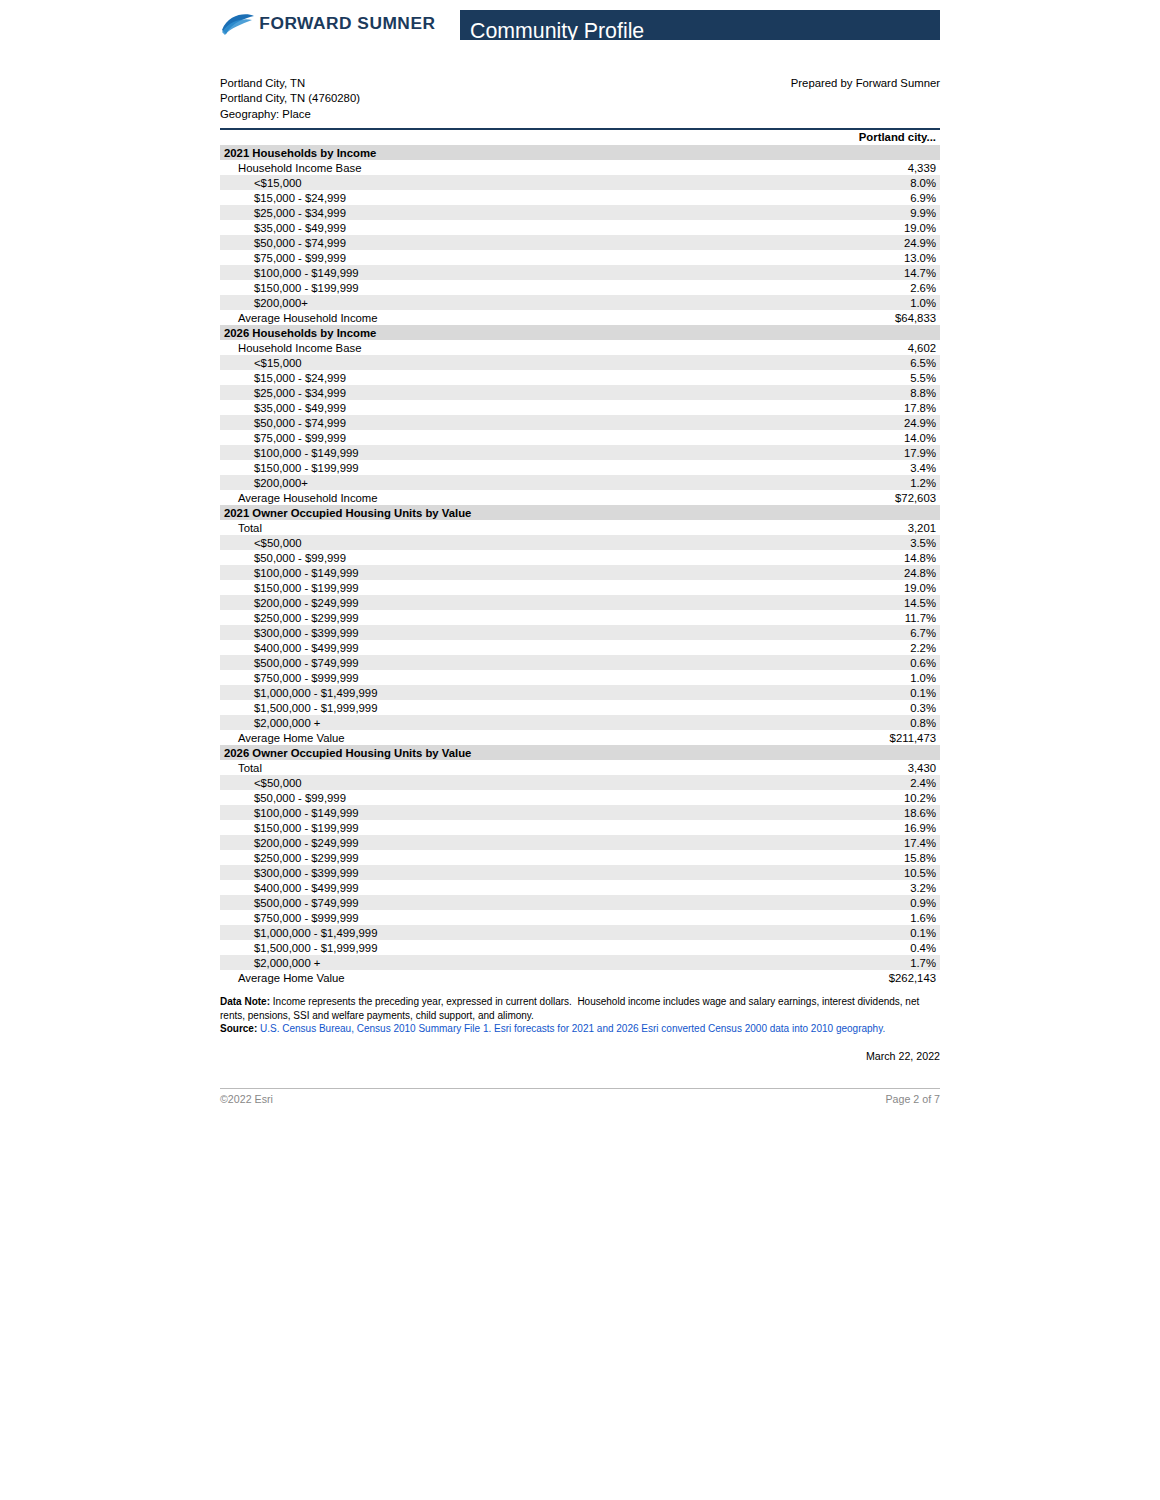FORWARD SUMNER
Community Profile
Portland City, TN
Portland City, TN (4760280)
Geography: Place
Prepared by Forward Sumner
| | Portland city... |
| 2021 Households by Income | |
| Household Income Base | 4,339 |
| <$15,000 | 8.0% |
| $15,000 - $24,999 | 6.9% |
| $25,000 - $34,999 | 9.9% |
| $35,000 - $49,999 | 19.0% |
| $50,000 - $74,999 | 24.9% |
| $75,000 - $99,999 | 13.0% |
| $100,000 - $149,999 | 14.7% |
| $150,000 - $199,999 | 2.6% |
| $200,000+ | 1.0% |
| Average Household Income | $64,833 |
| 2026 Households by Income | |
| Household Income Base | 4,602 |
| <$15,000 | 6.5% |
| $15,000 - $24,999 | 5.5% |
| $25,000 - $34,999 | 8.8% |
| $35,000 - $49,999 | 17.8% |
| $50,000 - $74,999 | 24.9% |
| $75,000 - $99,999 | 14.0% |
| $100,000 - $149,999 | 17.9% |
| $150,000 - $199,999 | 3.4% |
| $200,000+ | 1.2% |
| Average Household Income | $72,603 |
| 2021 Owner Occupied Housing Units by Value | |
| Total | 3,201 |
| <$50,000 | 3.5% |
| $50,000 - $99,999 | 14.8% |
| $100,000 - $149,999 | 24.8% |
| $150,000 - $199,999 | 19.0% |
| $200,000 - $249,999 | 14.5% |
| $250,000 - $299,999 | 11.7% |
| $300,000 - $399,999 | 6.7% |
| $400,000 - $499,999 | 2.2% |
| $500,000 - $749,999 | 0.6% |
| $750,000 - $999,999 | 1.0% |
| $1,000,000 - $1,499,999 | 0.1% |
| $1,500,000 - $1,999,999 | 0.3% |
| $2,000,000 + | 0.8% |
| Average Home Value | $211,473 |
| 2026 Owner Occupied Housing Units by Value | |
| Total | 3,430 |
| <$50,000 | 2.4% |
| $50,000 - $99,999 | 10.2% |
| $100,000 - $149,999 | 18.6% |
| $150,000 - $199,999 | 16.9% |
| $200,000 - $249,999 | 17.4% |
| $250,000 - $299,999 | 15.8% |
| $300,000 - $399,999 | 10.5% |
| $400,000 - $499,999 | 3.2% |
| $500,000 - $749,999 | 0.9% |
| $750,000 - $999,999 | 1.6% |
| $1,000,000 - $1,499,999 | 0.1% |
| $1,500,000 - $1,999,999 | 0.4% |
| $2,000,000 + | 1.7% |
| Average Home Value | $262,143 |
Data Note: Income represents the preceding year, expressed in current dollars. Household income includes wage and salary earnings, interest dividends, net rents, pensions, SSI and welfare payments, child support, and alimony.
Source: U.S. Census Bureau, Census 2010 Summary File 1. Esri forecasts for 2021 and 2026 Esri converted Census 2000 data into 2010 geography.
March 22, 2022
©2022 Esri Page 2 of 7